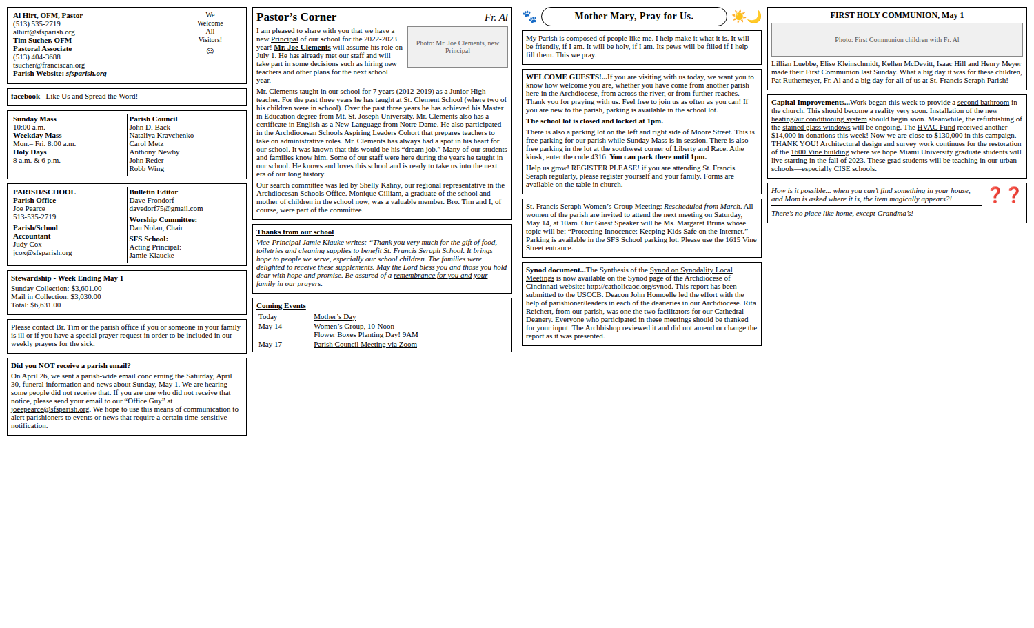| Al Hirt, OFM, Pastor (513) 535-2719 alhirt@sfsparish.org Tim Sucher, OFM Pastoral Associate (513) 404-3688 tsucher@franciscan.org Parish Website: sfsparish.org | We Welcome All Visitors! ☺ |
facebook Like Us and Spread the Word!
| Sunday Mass 10:00 a.m. Weekday Mass Mon.– Fri. 8:00 a.m. Holy Days 8 a.m. & 6 p.m. | Parish Council John D. Back Nataliya Kravchenko Carol Metz Anthony Newby John Reder Robb Wing |
| PARISH/SCHOOL Parish Office Joe Pearce 513-535-2719 Parish/School Accountant Judy Cox jcox@sfsparish.org | Bulletin Editor Dave Frondorf davedorf75@gmail.com Worship Committee: Dan Nolan, Chair SFS School: Acting Principal: Jamie Klaucke |
Stewardship - Week Ending May 1
Sunday Collection: $3,601.00
Mail in Collection: $3,030.00
Total: $6,631.00
Please contact Br. Tim or the parish office if you or someone in your family is ill or if you have a special prayer request in order to be included in our weekly prayers for the sick.
Did you NOT receive a parish email?
On April 26, we sent a parish-wide email conc erning the Saturday, April 30, funeral information and news about Sunday, May 1. We are hearing some people did not receive that. If you are one who did not receive that notice, please send your email to our “Office Guy” at joeepearce@sfsparish.org. We hope to use this means of communication to alert parishioners to events or news that require a certain time-sensitive notification.
Pastor’s Corner
Fr. Al
Photo: Mr. Joe Clements, new Principal
I am pleased to share with you that we have a new Principal of our school for the 2022-2023 year! Mr. Joe Clements will assume his role on July 1. He has already met our staff and will take part in some decisions such as hiring new teachers and other plans for the next school year.
Mr. Clements taught in our school for 7 years (2012-2019) as a Junior High teacher. For the past three years he has taught at St. Clement School (where two of his children were in school). Over the past three years he has achieved his Master in Education degree from Mt. St. Joseph University. Mr. Clements also has a certificate in English as a New Language from Notre Dame. He also participated in the Archdiocesan Schools Aspiring Leaders Cohort that prepares teachers to take on administrative roles. Mr. Clements has always had a spot in his heart for our school. It was known that this would be his “dream job.” Many of our students and families know him. Some of our staff were here during the years he taught in our school. He knows and loves this school and is ready to take us into the next era of our long history.
Our search committee was led by Shelly Kahny, our regional representative in the Archdiocesan Schools Office. Monique Gilliam, a graduate of the school and mother of children in the school now, was a valuable member. Bro. Tim and I, of course, were part of the committee.
Thanks from our school
Vice-Principal Jamie Klauke writes: “Thank you very much for the gift of food, toiletries and cleaning supplies to benefit St. Francis Seraph School. It brings hope to people we serve, especially our school children. The families were delighted to receive these supplements. May the Lord bless you and those you hold dear with hope and promise. Be assured of a remembrance for you and your family in our prayers.
Coming Events
| Today | Mother’s Day |
| May 14 | Women’s Group, 10-Noon Flower Boxes Planting Day! 9AM |
| May 17 | Parish Council Meeting via Zoom |
🐾
Mother Mary, Pray for Us.
☀️🌙
My Parish is composed of people like me. I help make it what it is. It will be friendly, if I am. It will be holy, if I am. Its pews will be filled if I help fill them. This we pray.
WELCOME GUESTS!... If you are visiting with us today, we want you to know how welcome you are, whether you have come from another parish here in the Archdiocese, from across the river, or from further reaches. Thank you for praying with us. Feel free to join us as often as you can! If you are new to the parish, parking is available in the school lot.
The school lot is closed and locked at 1pm.
There is also a parking lot on the left and right side of Moore Street. This is free parking for our parish while Sunday Mass is in session. There is also free parking in the lot at the southwest corner of Liberty and Race. Athe kiosk, enter the code 4316. You can park there until 1pm.
Help us grow! REGISTER PLEASE! if you are attending St. Francis Seraph regularly, please register yourself and your family. Forms are available on the table in church.
St. Francis Seraph Women’s Group Meeting: Rescheduled from March. All women of the parish are invited to attend the next meeting on Saturday, May 14, at 10am. Our Guest Speaker will be Ms. Margaret Bruns whose topic will be: “Protecting Innocence: Keeping Kids Safe on the Internet.” Parking is available in the SFS School parking lot. Please use the 1615 Vine Street entrance.
Synod document... The Synthesis of the Synod on Synodality Local Meetings is now available on the Synod page of the Archdiocese of Cincinnati website: http://catholicaoc.org/synod. This report has been submitted to the USCCB. Deacon John Homoelle led the effort with the help of parishioner/leaders in each of the deaneries in our Archdiocese. Rita Reichert, from our parish, was one the two facilitators for our Cathedral Deanery. Everyone who participated in these meetings should be thanked for your input. The Archbishop reviewed it and did not amend or change the report as it was presented.
FIRST HOLY COMMUNION, May 1
Photo: First Communion children with Fr. Al
Lillian Luebbe, Elise Kleinschmidt, Kellen McDevitt, Isaac Hill and Henry Meyer made their First Communion last Sunday. What a big day it was for these children, Pat Ruthemeyer, Fr. Al and a big day for all of us at St. Francis Seraph Parish!
Capital Improvements... Work began this week to provide a second bathroom in the church. This should become a reality very soon. Installation of the new heating/air conditioning system should begin soon. Meanwhile, the refurbishing of the stained glass windows will be ongoing. The HVAC Fund received another $14,000 in donations this week! Now we are close to $130,000 in this campaign. THANK YOU! Architectural design and survey work continues for the restoration of the 1600 Vine building where we hope Miami University graduate students will live starting in the fall of 2023. These grad students will be teaching in our urban schools—especially CISE schools.
How is it possible... when you can’t find something in your house, and Mom is asked where it is, the item magically appears?!
There’s no place like home, except Grandma’s!
❓❓